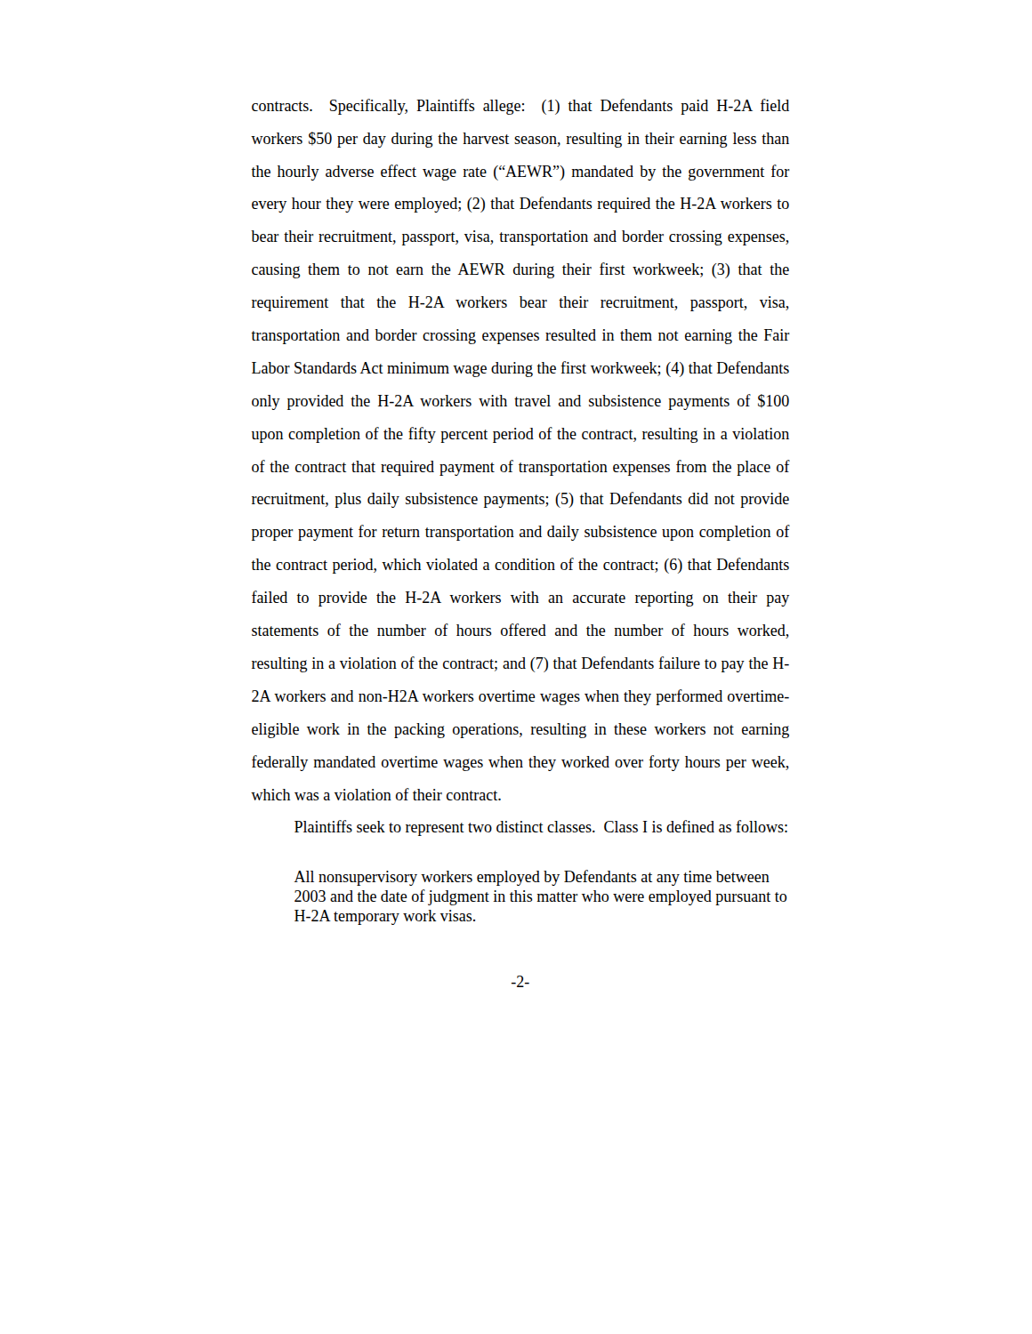contracts. Specifically, Plaintiffs allege: (1) that Defendants paid H-2A field workers $50 per day during the harvest season, resulting in their earning less than the hourly adverse effect wage rate (“AEWR”) mandated by the government for every hour they were employed; (2) that Defendants required the H-2A workers to bear their recruitment, passport, visa, transportation and border crossing expenses, causing them to not earn the AEWR during their first workweek; (3) that the requirement that the H-2A workers bear their recruitment, passport, visa, transportation and border crossing expenses resulted in them not earning the Fair Labor Standards Act minimum wage during the first workweek; (4) that Defendants only provided the H-2A workers with travel and subsistence payments of $100 upon completion of the fifty percent period of the contract, resulting in a violation of the contract that required payment of transportation expenses from the place of recruitment, plus daily subsistence payments; (5) that Defendants did not provide proper payment for return transportation and daily subsistence upon completion of the contract period, which violated a condition of the contract; (6) that Defendants failed to provide the H-2A workers with an accurate reporting on their pay statements of the number of hours offered and the number of hours worked, resulting in a violation of the contract; and (7) that Defendants failure to pay the H-2A workers and non-H2A workers overtime wages when they performed overtime-eligible work in the packing operations, resulting in these workers not earning federally mandated overtime wages when they worked over forty hours per week, which was a violation of their contract.
Plaintiffs seek to represent two distinct classes. Class I is defined as follows:
All nonsupervisory workers employed by Defendants at any time between 2003 and the date of judgment in this matter who were employed pursuant to H-2A temporary work visas.
-2-